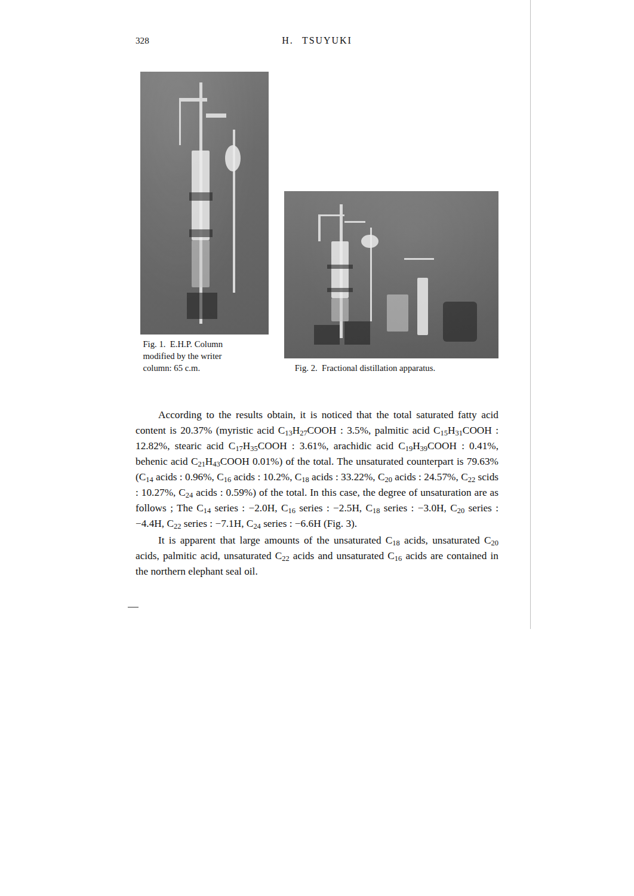328
H. TSUYUKI
Fig. 1. E.H.P. Column modified by the writer column: 65 c.m.
Fig. 2. Fractional distillation apparatus.
According to the results obtain, it is noticed that the total saturated fatty acid content is 20.37% (myristic acid C13H27COOH : 3.5%, palmitic acid C15H31COOH : 12.82%, stearic acid C17H35COOH : 3.61%, arachidic acid C19H39COOH : 0.41%, behenic acid C21H43COOH 0.01%) of the total. The unsaturated counterpart is 79.63% (C14 acids : 0.96%, C16 acids : 10.2%, C18 acids : 33.22%, C20 acids : 24.57%, C22 scids : 10.27%, C24 acids : 0.59%) of the total. In this case, the degree of unsaturation are as follows ; The C14 series : −2.0H, C16 series : −2.5H, C18 series : −3.0H, C20 series : −4.4H, C22 series : −7.1H, C24 series : −6.6H (Fig. 3).
It is apparent that large amounts of the unsaturated C18 acids, unsaturated C20 acids, palmitic acid, unsaturated C22 acids and unsaturated C16 acids are contained in the northern elephant seal oil.